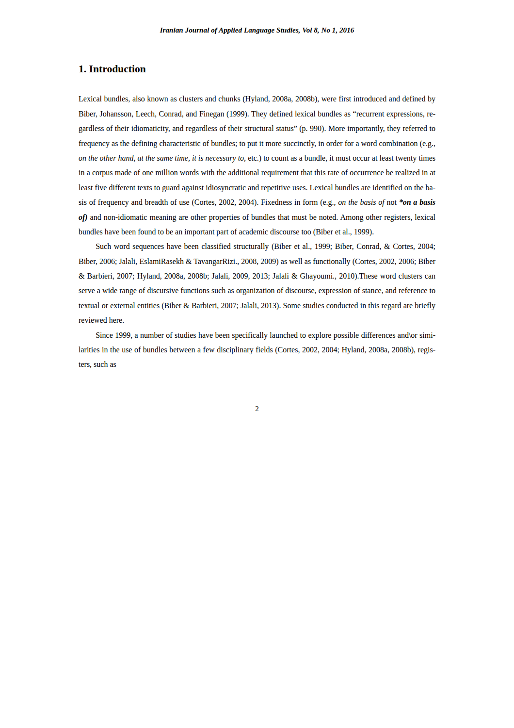Iranian Journal of Applied Language Studies, Vol 8, No 1, 2016
1. Introduction
Lexical bundles, also known as clusters and chunks (Hyland, 2008a, 2008b), were first introduced and defined by Biber, Johansson, Leech, Conrad, and Finegan (1999). They defined lexical bundles as “recurrent expressions, regardless of their idiomaticity, and regardless of their structural status” (p. 990). More importantly, they referred to frequency as the defining characteristic of bundles; to put it more succinctly, in order for a word combination (e.g., on the other hand, at the same time, it is necessary to, etc.) to count as a bundle, it must occur at least twenty times in a corpus made of one million words with the additional requirement that this rate of occurrence be realized in at least five different texts to guard against idiosyncratic and repetitive uses. Lexical bundles are identified on the basis of frequency and breadth of use (Cortes, 2002, 2004). Fixedness in form (e.g., on the basis of not *on a basis of) and non-idiomatic meaning are other properties of bundles that must be noted. Among other registers, lexical bundles have been found to be an important part of academic discourse too (Biber et al., 1999).
Such word sequences have been classified structurally (Biber et al., 1999; Biber, Conrad, & Cortes, 2004; Biber, 2006; Jalali, EslamiRasekh & TavangarRizi., 2008, 2009) as well as functionally (Cortes, 2002, 2006; Biber & Barbieri, 2007; Hyland, 2008a, 2008b; Jalali, 2009, 2013; Jalali & Ghayoumi., 2010).These word clusters can serve a wide range of discursive functions such as organization of discourse, expression of stance, and reference to textual or external entities (Biber & Barbieri, 2007; Jalali, 2013). Some studies conducted in this regard are briefly reviewed here.
Since 1999, a number of studies have been specifically launched to explore possible differences and\or similarities in the use of bundles between a few disciplinary fields (Cortes, 2002, 2004; Hyland, 2008a, 2008b), registers, such as
2